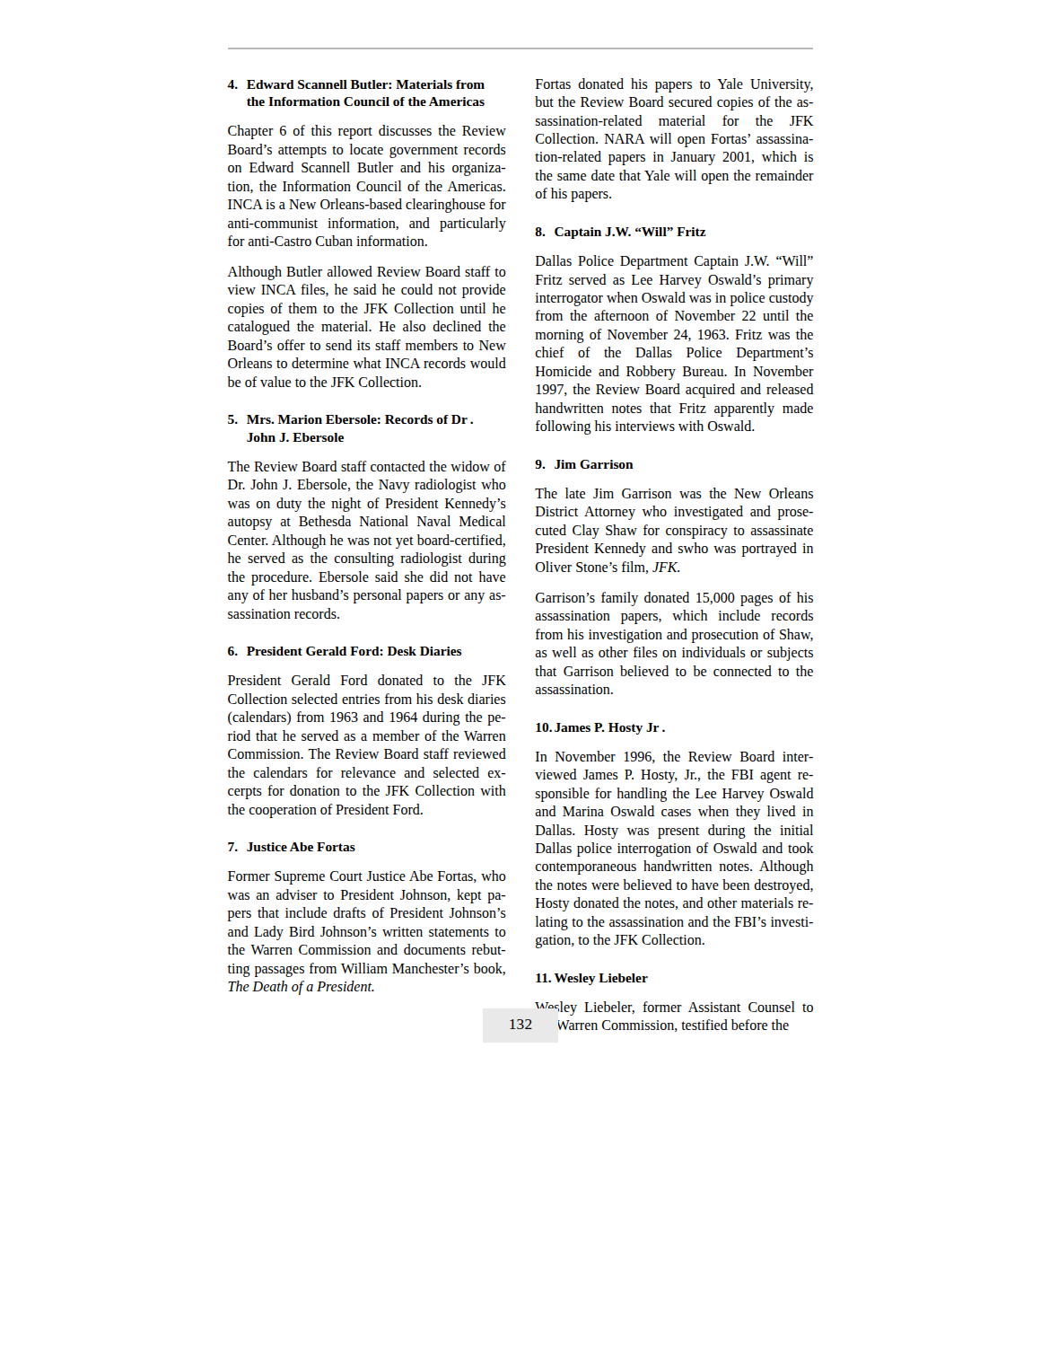4. Edward Scannell Butler: Materials from the Information Council of the Americas
Chapter 6 of this report discusses the Review Board’s attempts to locate government records on Edward Scannell Butler and his organization, the Information Council of the Americas. INCA is a New Orleans-based clearinghouse for anti-communist information, and particularly for anti-Castro Cuban information.
Although Butler allowed Review Board staff to view INCA files, he said he could not provide copies of them to the JFK Collection until he catalogued the material. He also declined the Board’s offer to send its staff members to New Orleans to determine what INCA records would be of value to the JFK Collection.
5. Mrs. Marion Ebersole: Records of Dr . John J. Ebersole
The Review Board staff contacted the widow of Dr. John J. Ebersole, the Navy radiologist who was on duty the night of President Kennedy’s autopsy at Bethesda National Naval Medical Center. Although he was not yet board-certified, he served as the consulting radiologist during the procedure. Ebersole said she did not have any of her husband’s personal papers or any assassination records.
6. President Gerald Ford: Desk Diaries
President Gerald Ford donated to the JFK Collection selected entries from his desk diaries (calendars) from 1963 and 1964 during the period that he served as a member of the Warren Commission. The Review Board staff reviewed the calendars for relevance and selected excerpts for donation to the JFK Collection with the cooperation of President Ford.
7. Justice Abe Fortas
Former Supreme Court Justice Abe Fortas, who was an adviser to President Johnson, kept papers that include drafts of President Johnson’s and Lady Bird Johnson’s written statements to the Warren Commission and documents rebutting passages from William Manchester’s book, The Death of a President.
Fortas donated his papers to Yale University, but the Review Board secured copies of the assassination-related material for the JFK Collection. NARA will open Fortas’ assassination-related papers in January 2001, which is the same date that Yale will open the remainder of his papers.
8. Captain J.W. “Will” Fritz
Dallas Police Department Captain J.W. “Will” Fritz served as Lee Harvey Oswald’s primary interrogator when Oswald was in police custody from the afternoon of November 22 until the morning of November 24, 1963. Fritz was the chief of the Dallas Police Department’s Homicide and Robbery Bureau. In November 1997, the Review Board acquired and released handwritten notes that Fritz apparently made following his interviews with Oswald.
9. Jim Garrison
The late Jim Garrison was the New Orleans District Attorney who investigated and prosecuted Clay Shaw for conspiracy to assassinate President Kennedy and swho was portrayed in Oliver Stone’s film, JFK.
Garrison’s family donated 15,000 pages of his assassination papers, which include records from his investigation and prosecution of Shaw, as well as other files on individuals or subjects that Garrison believed to be connected to the assassination.
10. James P. Hosty Jr .
In November 1996, the Review Board interviewed James P. Hosty, Jr., the FBI agent responsible for handling the Lee Harvey Oswald and Marina Oswald cases when they lived in Dallas. Hosty was present during the initial Dallas police interrogation of Oswald and took contemporaneous handwritten notes. Although the notes were believed to have been destroyed, Hosty donated the notes, and other materials relating to the assassination and the FBI’s investigation, to the JFK Collection.
11. Wesley Liebeler
Wesley Liebeler, former Assistant Counsel to the Warren Commission, testified before the
132